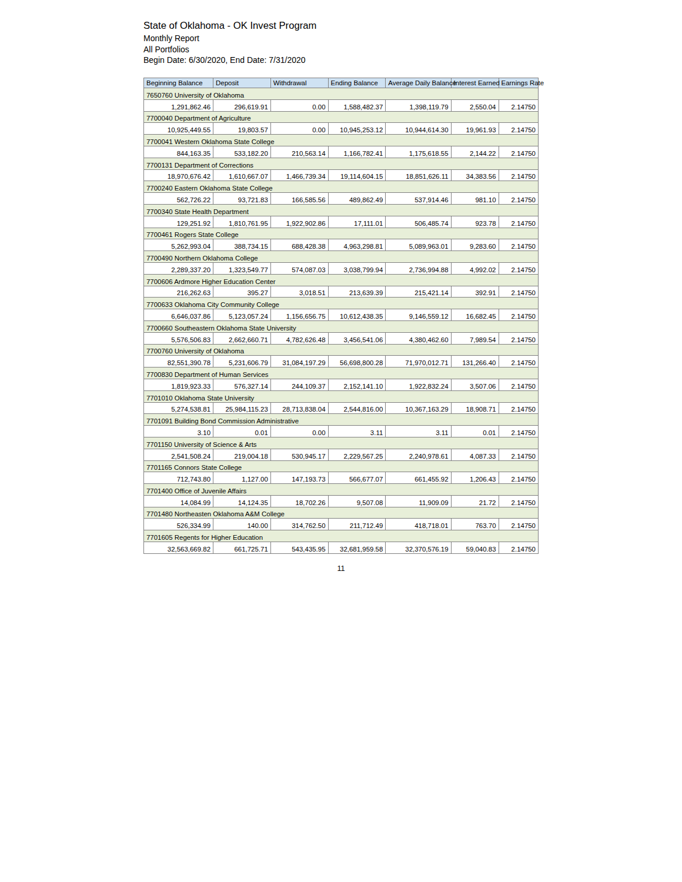State of Oklahoma - OK Invest Program
Monthly Report
All Portfolios
Begin Date: 6/30/2020, End Date: 7/31/2020
| Beginning Balance | Deposit | Withdrawal | Ending Balance | Average Daily Balance | Interest Earned | Earnings Rate |
| --- | --- | --- | --- | --- | --- | --- |
| 7650760 University of Oklahoma |
| 1,291,862.46 | 296,619.91 | 0.00 | 1,588,482.37 | 1,398,119.79 | 2,550.04 | 2.14750 |
| 7700040 Department of Agriculture |
| 10,925,449.55 | 19,803.57 | 0.00 | 10,945,253.12 | 10,944,614.30 | 19,961.93 | 2.14750 |
| 7700041 Western Oklahoma State College |
| 844,163.35 | 533,182.20 | 210,563.14 | 1,166,782.41 | 1,175,618.55 | 2,144.22 | 2.14750 |
| 7700131 Department of Corrections |
| 18,970,676.42 | 1,610,667.07 | 1,466,739.34 | 19,114,604.15 | 18,851,626.11 | 34,383.56 | 2.14750 |
| 7700240 Eastern Oklahoma State College |
| 562,726.22 | 93,721.83 | 166,585.56 | 489,862.49 | 537,914.46 | 981.10 | 2.14750 |
| 7700340 State Health Department |
| 129,251.92 | 1,810,761.95 | 1,922,902.86 | 17,111.01 | 506,485.74 | 923.78 | 2.14750 |
| 7700461 Rogers State College |
| 5,262,993.04 | 388,734.15 | 688,428.38 | 4,963,298.81 | 5,089,963.01 | 9,283.60 | 2.14750 |
| 7700490 Northern Oklahoma College |
| 2,289,337.20 | 1,323,549.77 | 574,087.03 | 3,038,799.94 | 2,736,994.88 | 4,992.02 | 2.14750 |
| 7700606 Ardmore Higher Education Center |
| 216,262.63 | 395.27 | 3,018.51 | 213,639.39 | 215,421.14 | 392.91 | 2.14750 |
| 7700633 Oklahoma City Community College |
| 6,646,037.86 | 5,123,057.24 | 1,156,656.75 | 10,612,438.35 | 9,146,559.12 | 16,682.45 | 2.14750 |
| 7700660 Southeastern Oklahoma State University |
| 5,576,506.83 | 2,662,660.71 | 4,782,626.48 | 3,456,541.06 | 4,380,462.60 | 7,989.54 | 2.14750 |
| 7700760 University of Oklahoma |
| 82,551,390.78 | 5,231,606.79 | 31,084,197.29 | 56,698,800.28 | 71,970,012.71 | 131,266.40 | 2.14750 |
| 7700830 Department of Human Services |
| 1,819,923.33 | 576,327.14 | 244,109.37 | 2,152,141.10 | 1,922,832.24 | 3,507.06 | 2.14750 |
| 7701010 Oklahoma State University |
| 5,274,538.81 | 25,984,115.23 | 28,713,838.04 | 2,544,816.00 | 10,367,163.29 | 18,908.71 | 2.14750 |
| 7701091 Building Bond Commission Administrative |
| 3.10 | 0.01 | 0.00 | 3.11 | 3.11 | 0.01 | 2.14750 |
| 7701150 University of Science & Arts |
| 2,541,508.24 | 219,004.18 | 530,945.17 | 2,229,567.25 | 2,240,978.61 | 4,087.33 | 2.14750 |
| 7701165 Connors State College |
| 712,743.80 | 1,127.00 | 147,193.73 | 566,677.07 | 661,455.92 | 1,206.43 | 2.14750 |
| 7701400 Office of Juvenile Affairs |
| 14,084.99 | 14,124.35 | 18,702.26 | 9,507.08 | 11,909.09 | 21.72 | 2.14750 |
| 7701480 Northeasten Oklahoma A&M College |
| 526,334.99 | 140.00 | 314,762.50 | 211,712.49 | 418,718.01 | 763.70 | 2.14750 |
| 7701605 Regents for Higher Education |
| 32,563,669.82 | 661,725.71 | 543,435.95 | 32,681,959.58 | 32,370,576.19 | 59,040.83 | 2.14750 |
11